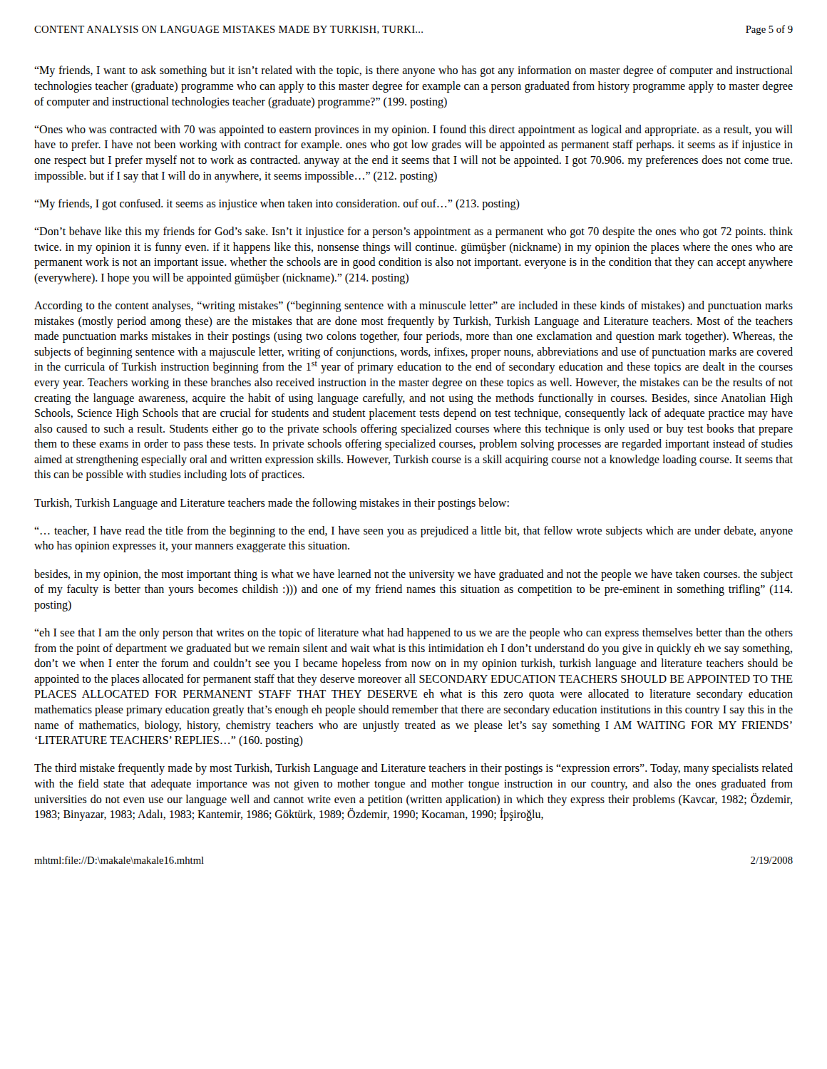CONTENT ANALYSIS ON LANGUAGE MISTAKES MADE BY TURKISH, TURKI... Page 5 of 9
“My friends, I want to ask something but it isn’t related with the topic, is there anyone who has got any information on master degree of computer and instructional technologies teacher (graduate) programme who can apply to this master degree for example can a person graduated from history programme apply to master degree of computer and instructional technologies teacher (graduate) programme?” (199. posting)
“Ones who was contracted with 70 was appointed to eastern provinces in my opinion. I found this direct appointment as logical and appropriate. as a result, you will have to prefer. I have not been working with contract for example. ones who got low grades will be appointed as permanent staff perhaps. it seems as if injustice in one respect but I prefer myself not to work as contracted. anyway at the end it seems that I will not be appointed. I got 70.906. my preferences does not come true. impossible. but if I say that I will do in anywhere, it seems impossible…” (212. posting)
“My friends, I got confused. it seems as injustice when taken into consideration. ouf ouf…” (213. posting)
“Don’t behave like this my friends for God’s sake. Isn’t it injustice for a person’s appointment as a permanent who got 70 despite the ones who got 72 points. think twice. in my opinion it is funny even. if it happens like this, nonsense things will continue. gümüşber (nickname) in my opinion the places where the ones who are permanent work is not an important issue. whether the schools are in good condition is also not important. everyone is in the condition that they can accept anywhere (everywhere). I hope you will be appointed gümüşber (nickname).” (214. posting)
According to the content analyses, “writing mistakes” (“beginning sentence with a minuscule letter” are included in these kinds of mistakes) and punctuation marks mistakes (mostly period among these) are the mistakes that are done most frequently by Turkish, Turkish Language and Literature teachers. Most of the teachers made punctuation marks mistakes in their postings (using two colons together, four periods, more than one exclamation and question mark together). Whereas, the subjects of beginning sentence with a majuscule letter, writing of conjunctions, words, infixes, proper nouns, abbreviations and use of punctuation marks are covered in the curricula of Turkish instruction beginning from the 1st year of primary education to the end of secondary education and these topics are dealt in the courses every year. Teachers working in these branches also received instruction in the master degree on these topics as well. However, the mistakes can be the results of not creating the language awareness, acquire the habit of using language carefully, and not using the methods functionally in courses. Besides, since Anatolian High Schools, Science High Schools that are crucial for students and student placement tests depend on test technique, consequently lack of adequate practice may have also caused to such a result. Students either go to the private schools offering specialized courses where this technique is only used or buy test books that prepare them to these exams in order to pass these tests. In private schools offering specialized courses, problem solving processes are regarded important instead of studies aimed at strengthening especially oral and written expression skills. However, Turkish course is a skill acquiring course not a knowledge loading course. It seems that this can be possible with studies including lots of practices.
Turkish, Turkish Language and Literature teachers made the following mistakes in their postings below:
“… teacher, I have read the title from the beginning to the end, I have seen you as prejudiced a little bit, that fellow wrote subjects which are under debate, anyone who has opinion expresses it, your manners exaggerate this situation.
besides, in my opinion, the most important thing is what we have learned not the university we have graduated and not the people we have taken courses. the subject of my faculty is better than yours becomes childish :))) and one of my friend names this situation as competition to be pre-eminent in something trifling” (114. posting)
“eh I see that I am the only person that writes on the topic of literature what had happened to us we are the people who can express themselves better than the others from the point of department we graduated but we remain silent and wait what is this intimidation eh I don’t understand do you give in quickly eh we say something, don’t we when I enter the forum and couldn’t see you I became hopeless from now on in my opinion turkish, turkish language and literature teachers should be appointed to the places allocated for permanent staff that they deserve moreover all SECONDARY EDUCATION TEACHERS SHOULD BE APPOINTED TO THE PLACES ALLOCATED FOR PERMANENT STAFF THAT THEY DESERVE eh what is this zero quota were allocated to literature secondary education mathematics please primary education greatly that’s enough eh people should remember that there are secondary education institutions in this country I say this in the name of mathematics, biology, history, chemistry teachers who are unjustly treated as we please let’s say something I AM WAITING FOR MY FRIENDS’ ‘LITERATURE TEACHERS’ REPLIES…” (160. posting)
The third mistake frequently made by most Turkish, Turkish Language and Literature teachers in their postings is “expression errors”. Today, many specialists related with the field state that adequate importance was not given to mother tongue and mother tongue instruction in our country, and also the ones graduated from universities do not even use our language well and cannot write even a petition (written application) in which they express their problems (Kavcar, 1982; Özdemir, 1983; Binyazar, 1983; Adalı, 1983; Kantemir, 1986; Göktürk, 1989; Özdemir, 1990; Kocaman, 1990; İpşiroğlu,
mhtml:file://D:\makale\makale16.mhtml 2/19/2008